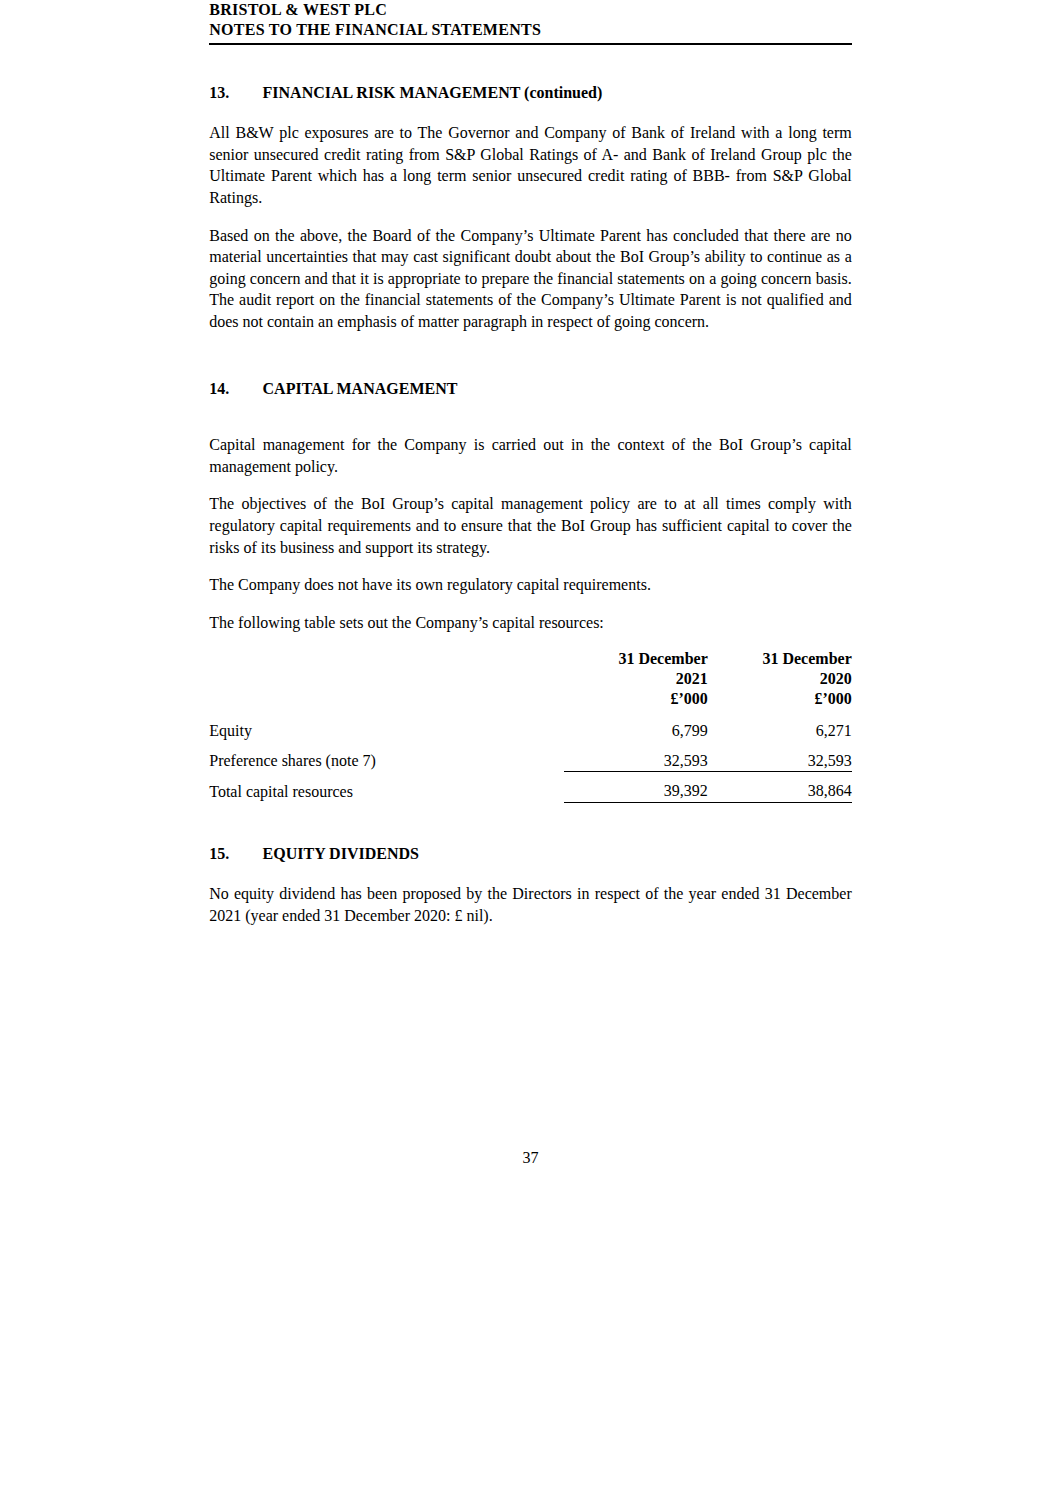Bristol & West plc
Notes to the Financial Statements
13. FINANCIAL RISK MANAGEMENT (continued)
All B&W plc exposures are to The Governor and Company of Bank of Ireland with a long term senior unsecured credit rating from S&P Global Ratings of A- and Bank of Ireland Group plc the Ultimate Parent which has a long term senior unsecured credit rating of BBB- from S&P Global Ratings.
Based on the above, the Board of the Company’s Ultimate Parent has concluded that there are no material uncertainties that may cast significant doubt about the BoI Group’s ability to continue as a going concern and that it is appropriate to prepare the financial statements on a going concern basis. The audit report on the financial statements of the Company’s Ultimate Parent is not qualified and does not contain an emphasis of matter paragraph in respect of going concern.
14. CAPITAL MANAGEMENT
Capital management for the Company is carried out in the context of the BoI Group’s capital management policy.
The objectives of the BoI Group’s capital management policy are to at all times comply with regulatory capital requirements and to ensure that the BoI Group has sufficient capital to cover the risks of its business and support its strategy.
The Company does not have its own regulatory capital requirements.
The following table sets out the Company’s capital resources:
| | 31 December 2021 £’000 | 31 December 2020 £’000 |
| --- | --- | --- |
| Equity | 6,799 | 6,271 |
| Preference shares (note 7) | 32,593 | 32,593 |
| Total capital resources | 39,392 | 38,864 |
15. EQUITY DIVIDENDS
No equity dividend has been proposed by the Directors in respect of the year ended 31 December 2021 (year ended 31 December 2020: £ nil).
37